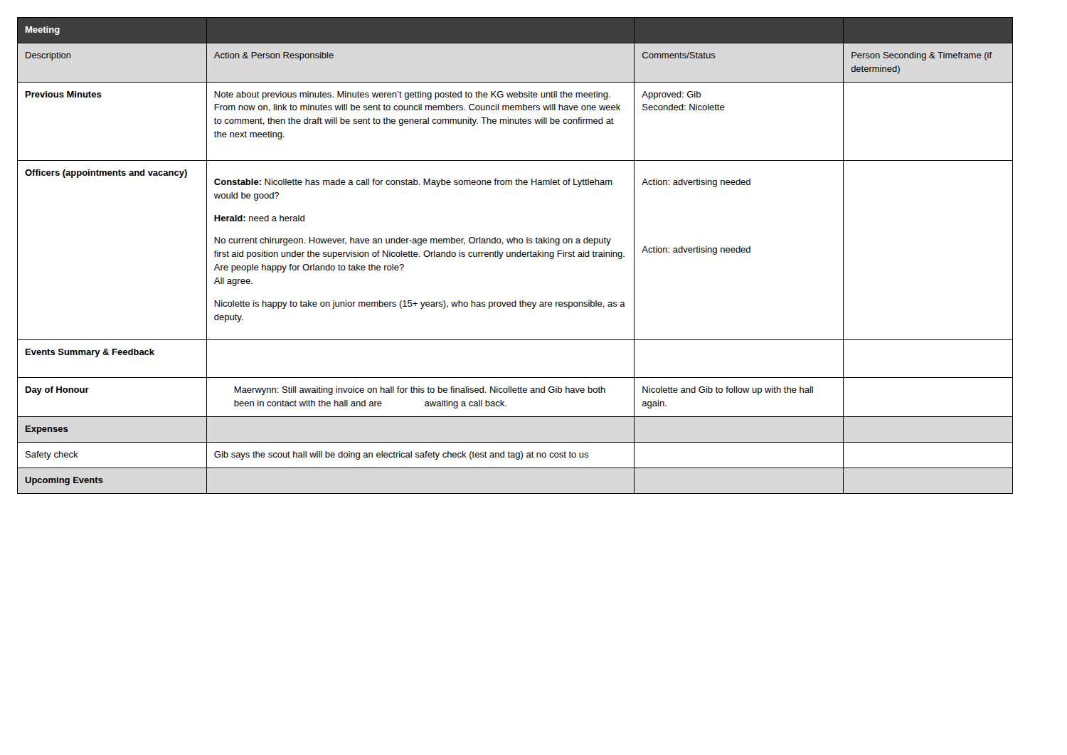| Meeting | | | |
| --- | --- | --- | --- |
| Description | Action & Person Responsible | Comments/Status | Person Seconding & Timeframe (if determined) |
| Previous Minutes | Note about previous minutes. Minutes weren’t getting posted to the KG website until the meeting. From now on, link to minutes will be sent to council members. Council members will have one week to comment, then the draft will be sent to the general community. The minutes will be confirmed at the next meeting. | Approved: Gib Seconded: Nicolette | |
| Officers (appointments and vacancy) | Constable: Nicollette has made a call for constab. Maybe someone from the Hamlet of Lyttleham would be good? Herald: need a herald No current chirurgeon. However, have an under-age member, Orlando, who is taking on a deputy first aid position under the supervision of Nicolette. Orlando is currently undertaking First aid training. Are people happy for Orlando to take the role? All agree. Nicolette is happy to take on junior members (15+ years), who has proved they are responsible, as a deputy. | Action: advertising needed Action: advertising needed | |
| Events Summary & Feedback | | | |
| Day of Honour | Maerwynn: Still awaiting invoice on hall for this to be finalised. Nicollette and Gib have both been in contact with the hall and are awaiting a call back. | Nicolette and Gib to follow up with the hall again. | |
| Expenses | | | |
| Safety check | Gib says the scout hall will be doing an electrical safety check (test and tag) at no cost to us | | |
| Upcoming Events | | | |